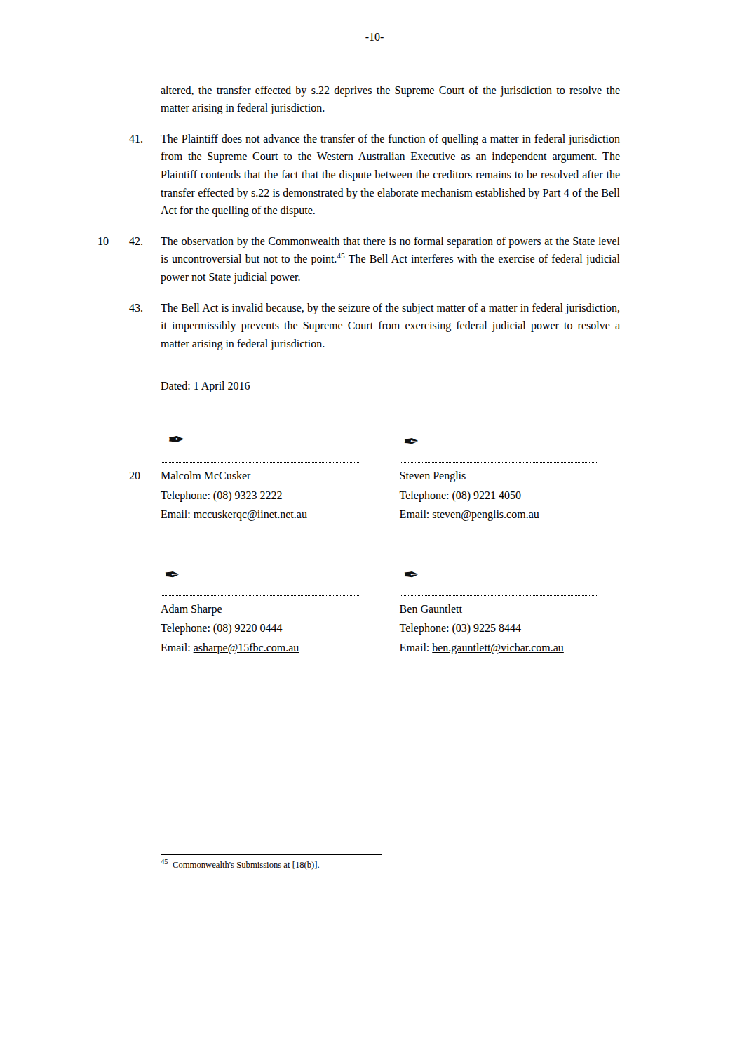-10-
altered, the transfer effected by s.22 deprives the Supreme Court of the jurisdiction to resolve the matter arising in federal jurisdiction.
41.
The Plaintiff does not advance the transfer of the function of quelling a matter in federal jurisdiction from the Supreme Court to the Western Australian Executive as an independent argument. The Plaintiff contends that the fact that the dispute between the creditors remains to be resolved after the transfer effected by s.22 is demonstrated by the elaborate mechanism established by Part 4 of the Bell Act for the quelling of the dispute.
42.10
The observation by the Commonwealth that there is no formal separation of powers at the State level is uncontroversial but not to the point.45 The Bell Act interferes with the exercise of federal judicial power not State judicial power.
43.
The Bell Act is invalid because, by the seizure of the subject matter of a matter in federal jurisdiction, it impermissibly prevents the Supreme Court from exercising federal judicial power to resolve a matter arising in federal jurisdiction.
Dated: 1 April 2016
✒
20 Malcolm McCusker
Telephone: (08) 9323 2222
Email: mccuskerqc@iinet.net.au
✒
Steven Penglis
Telephone: (08) 9221 4050
Email: steven@penglis.com.au
✒
Adam Sharpe
Telephone: (08) 9220 0444
Email: asharpe@15fbc.com.au
✒
Ben Gauntlett
Telephone: (03) 9225 8444
Email: ben.gauntlett@vicbar.com.au
45 Commonwealth's Submissions at [18(b)].